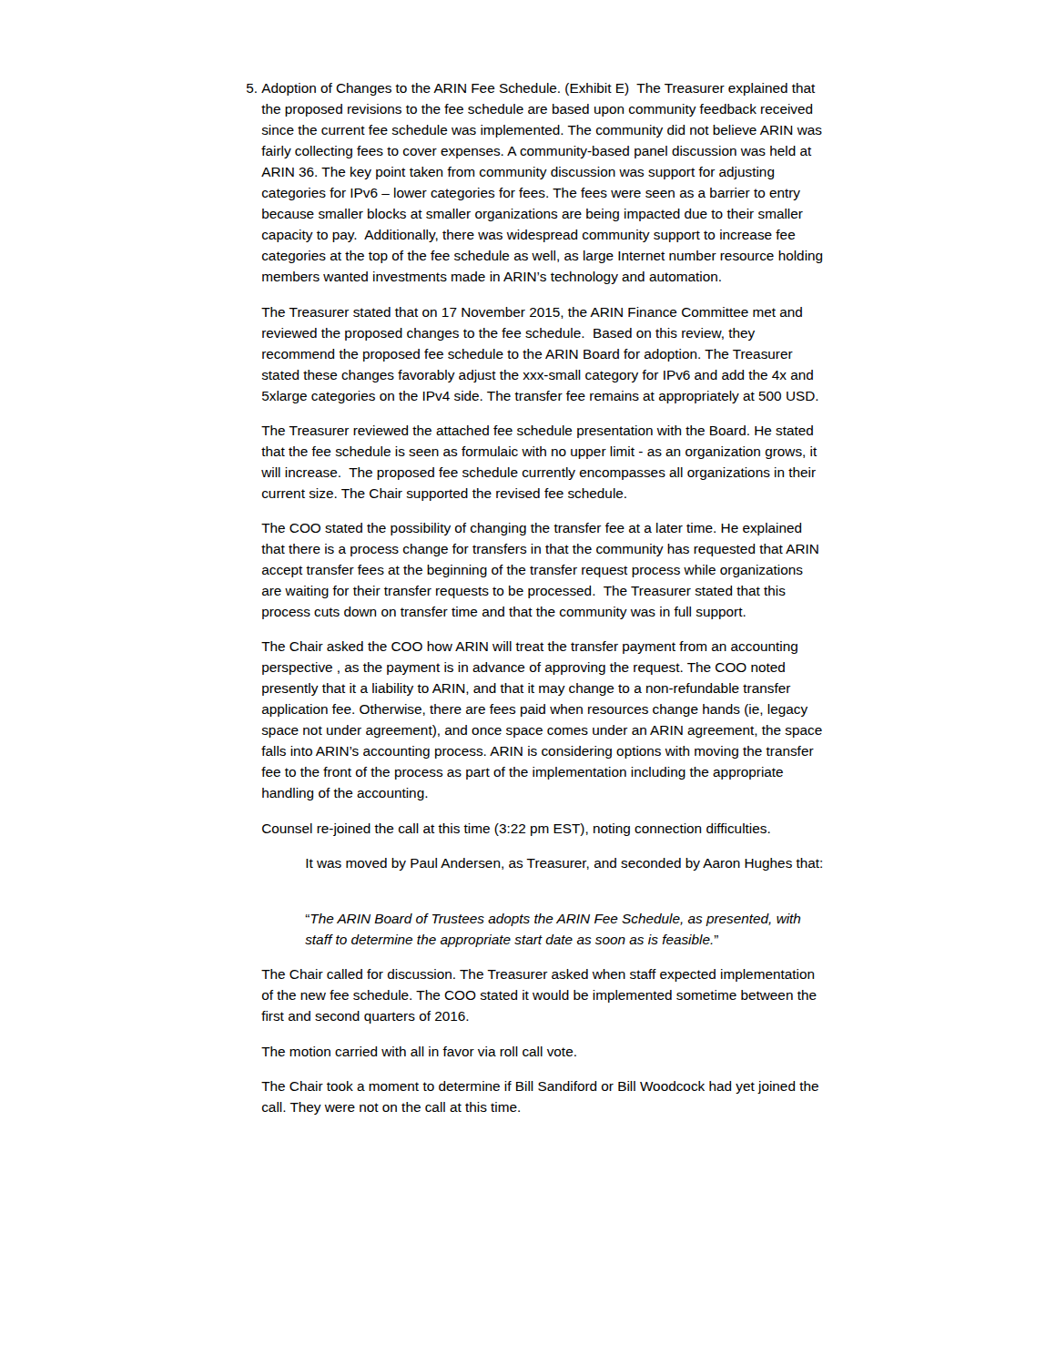Adoption of Changes to the ARIN Fee Schedule. (Exhibit E) The Treasurer explained that the proposed revisions to the fee schedule are based upon community feedback received since the current fee schedule was implemented. The community did not believe ARIN was fairly collecting fees to cover expenses. A community-based panel discussion was held at ARIN 36. The key point taken from community discussion was support for adjusting categories for IPv6 – lower categories for fees. The fees were seen as a barrier to entry because smaller blocks at smaller organizations are being impacted due to their smaller capacity to pay. Additionally, there was widespread community support to increase fee categories at the top of the fee schedule as well, as large Internet number resource holding members wanted investments made in ARIN’s technology and automation.
The Treasurer stated that on 17 November 2015, the ARIN Finance Committee met and reviewed the proposed changes to the fee schedule. Based on this review, they recommend the proposed fee schedule to the ARIN Board for adoption. The Treasurer stated these changes favorably adjust the xxx-small category for IPv6 and add the 4x and 5xlarge categories on the IPv4 side. The transfer fee remains at appropriately at 500 USD.
The Treasurer reviewed the attached fee schedule presentation with the Board. He stated that the fee schedule is seen as formulaic with no upper limit - as an organization grows, it will increase. The proposed fee schedule currently encompasses all organizations in their current size. The Chair supported the revised fee schedule.
The COO stated the possibility of changing the transfer fee at a later time. He explained that there is a process change for transfers in that the community has requested that ARIN accept transfer fees at the beginning of the transfer request process while organizations are waiting for their transfer requests to be processed. The Treasurer stated that this process cuts down on transfer time and that the community was in full support.
The Chair asked the COO how ARIN will treat the transfer payment from an accounting perspective , as the payment is in advance of approving the request. The COO noted presently that it a liability to ARIN, and that it may change to a non-refundable transfer application fee. Otherwise, there are fees paid when resources change hands (ie, legacy space not under agreement), and once space comes under an ARIN agreement, the space falls into ARIN’s accounting process. ARIN is considering options with moving the transfer fee to the front of the process as part of the implementation including the appropriate handling of the accounting.
Counsel re-joined the call at this time (3:22 pm EST), noting connection difficulties.
It was moved by Paul Andersen, as Treasurer, and seconded by Aaron Hughes that:
“The ARIN Board of Trustees adopts the ARIN Fee Schedule, as presented, with staff to determine the appropriate start date as soon as is feasible.”
The Chair called for discussion. The Treasurer asked when staff expected implementation of the new fee schedule. The COO stated it would be implemented sometime between the first and second quarters of 2016.
The motion carried with all in favor via roll call vote.
The Chair took a moment to determine if Bill Sandiford or Bill Woodcock had yet joined the call. They were not on the call at this time.